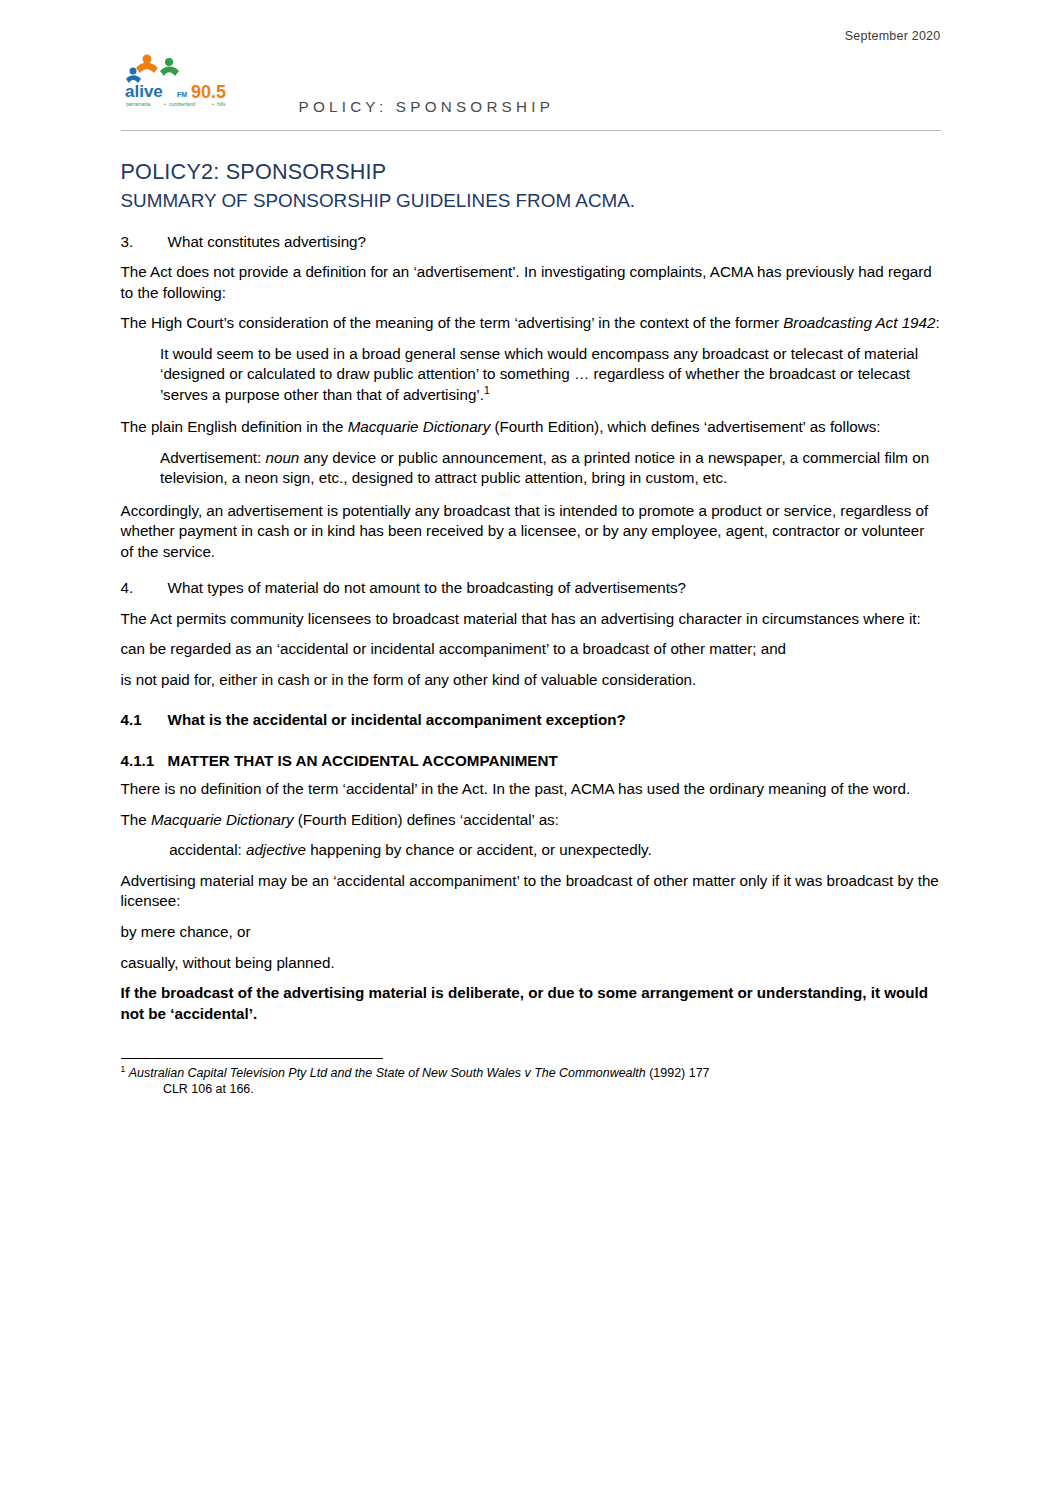September 2020
alive 90.5 FM logo alive FM 90.5 parramatta • cumberland • hills
POLICY: SPONSORSHIP
POLICY2: SPONSORSHIP
SUMMARY OF SPONSORSHIP GUIDELINES FROM ACMA.
3. What constitutes advertising?
The Act does not provide a definition for an ‘advertisement’. In investigating complaints, ACMA has previously had regard to the following:
The High Court’s consideration of the meaning of the term ‘advertising’ in the context of the former Broadcasting Act 1942:
It would seem to be used in a broad general sense which would encompass any broadcast or telecast of material ‘designed or calculated to draw public attention’ to something … regardless of whether the broadcast or telecast ’serves a purpose other than that of advertising’.1
The plain English definition in the Macquarie Dictionary (Fourth Edition), which defines ‘advertisement’ as follows:
Advertisement: noun any device or public announcement, as a printed notice in a newspaper, a commercial film on television, a neon sign, etc., designed to attract public attention, bring in custom, etc.
Accordingly, an advertisement is potentially any broadcast that is intended to promote a product or service, regardless of whether payment in cash or in kind has been received by a licensee, or by any employee, agent, contractor or volunteer of the service.
4. What types of material do not amount to the broadcasting of advertisements?
The Act permits community licensees to broadcast material that has an advertising character in circumstances where it:
can be regarded as an ‘accidental or incidental accompaniment’ to a broadcast of other matter; and
is not paid for, either in cash or in the form of any other kind of valuable consideration.
4.1 What is the accidental or incidental accompaniment exception?
4.1.1 MATTER THAT IS AN ACCIDENTAL ACCOMPANIMENT
There is no definition of the term ‘accidental’ in the Act. In the past, ACMA has used the ordinary meaning of the word.
The Macquarie Dictionary (Fourth Edition) defines ‘accidental’ as:
accidental: adjective happening by chance or accident, or unexpectedly.
Advertising material may be an ‘accidental accompaniment’ to the broadcast of other matter only if it was broadcast by the licensee:
by mere chance, or
casually, without being planned.
If the broadcast of the advertising material is deliberate, or due to some arrangement or understanding, it would not be ‘accidental’.
1 Australian Capital Television Pty Ltd and the State of New South Wales v The Commonwealth (1992) 177 CLR 106 at 166.